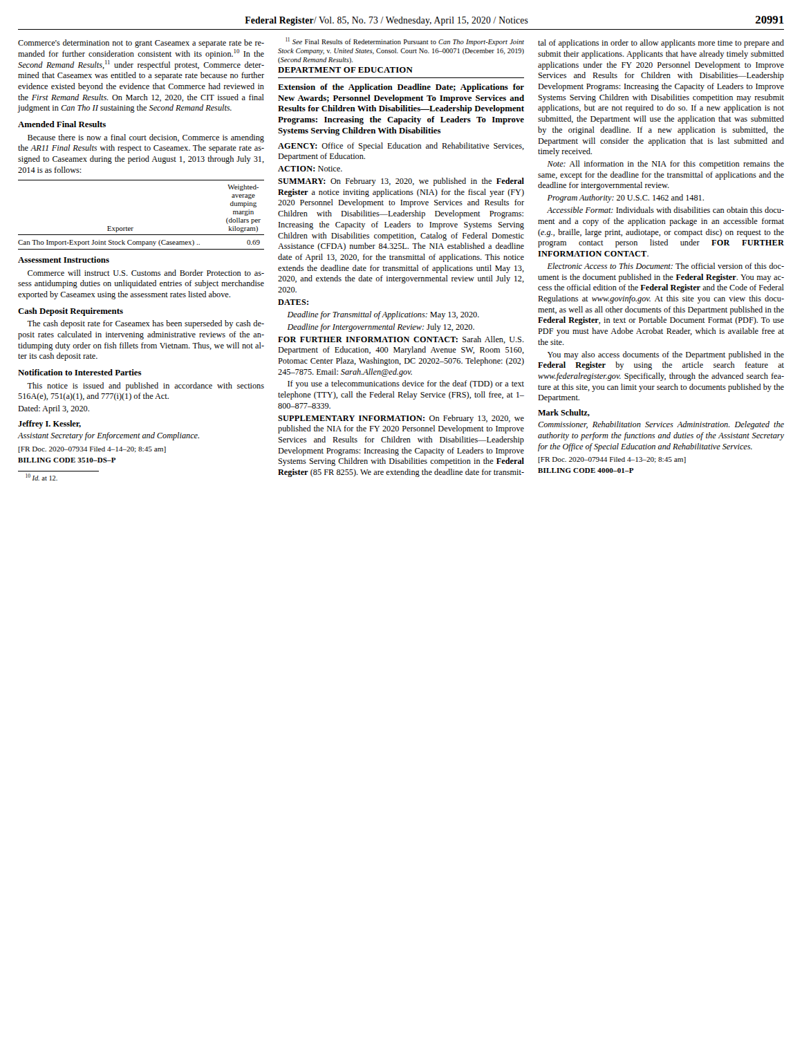Federal Register/ Vol. 85, No. 73 / Wednesday, April 15, 2020 / Notices
20991
Commerce's determination not to grant Caseamex a separate rate be remanded for further consideration consistent with its opinion.10 In the Second Remand Results,11 under respectful protest, Commerce determined that Caseamex was entitled to a separate rate because no further evidence existed beyond the evidence that Commerce had reviewed in the First Remand Results. On March 12, 2020, the CIT issued a final judgment in Can Tho II sustaining the Second Remand Results.
Amended Final Results
Because there is now a final court decision, Commerce is amending the AR11 Final Results with respect to Caseamex. The separate rate assigned to Caseamex during the period August 1, 2013 through July 31, 2014 is as follows:
| Exporter | Weighted- average dumping margin (dollars per kilogram) |
| --- | --- |
| Can Tho Import-Export Joint Stock Company (Caseamex) .. | 0.69 |
Assessment Instructions
Commerce will instruct U.S. Customs and Border Protection to assess antidumping duties on unliquidated entries of subject merchandise exported by Caseamex using the assessment rates listed above.
Cash Deposit Requirements
The cash deposit rate for Caseamex has been superseded by cash deposit rates calculated in intervening administrative reviews of the antidumping duty order on fish fillets from Vietnam. Thus, we will not alter its cash deposit rate.
Notification to Interested Parties
This notice is issued and published in accordance with sections 516A(e), 751(a)(1), and 777(i)(1) of the Act.
Dated: April 3, 2020.
Jeffrey I. Kessler,
Assistant Secretary for Enforcement and Compliance.
[FR Doc. 2020–07934 Filed 4–14–20; 8:45 am]
BILLING CODE 3510–DS–P
10 Id. at 12.
11 See Final Results of Redetermination Pursuant to Can Tho Import-Export Joint Stock Company, v. United States, Consol. Court No. 16–00071 (December 16, 2019) (Second Remand Results).
DEPARTMENT OF EDUCATION
Extension of the Application Deadline Date; Applications for New Awards; Personnel Development To Improve Services and Results for Children With Disabilities—Leadership Development Programs: Increasing the Capacity of Leaders To Improve Systems Serving Children With Disabilities
AGENCY: Office of Special Education and Rehabilitative Services, Department of Education.
ACTION: Notice.
SUMMARY: On February 13, 2020, we published in the Federal Register a notice inviting applications (NIA) for the fiscal year (FY) 2020 Personnel Development to Improve Services and Results for Children with Disabilities—Leadership Development Programs: Increasing the Capacity of Leaders to Improve Systems Serving Children with Disabilities competition, Catalog of Federal Domestic Assistance (CFDA) number 84.325L. The NIA established a deadline date of April 13, 2020, for the transmittal of applications. This notice extends the deadline date for transmittal of applications until May 13, 2020, and extends the date of intergovernmental review until July 12, 2020.
DATES:
Deadline for Transmittal of Applications: May 13, 2020.
Deadline for Intergovernmental Review: July 12, 2020.
FOR FURTHER INFORMATION CONTACT: Sarah Allen, U.S. Department of Education, 400 Maryland Avenue SW, Room 5160, Potomac Center Plaza, Washington, DC 20202–5076. Telephone: (202) 245–7875. Email: Sarah.Allen@ed.gov.
If you use a telecommunications device for the deaf (TDD) or a text telephone (TTY), call the Federal Relay Service (FRS), toll free, at 1–800–877–8339.
SUPPLEMENTARY INFORMATION: On February 13, 2020, we published the NIA for the FY 2020 Personnel Development to Improve Services and Results for Children with Disabilities—Leadership Development Programs: Increasing the Capacity of Leaders to Improve Systems Serving Children with Disabilities competition in the Federal Register (85 FR 8255). We are extending the deadline date for transmittal of applications in order to allow applicants more time to prepare and submit their applications. Applicants that have already timely submitted applications under the FY 2020 Personnel Development to Improve Services and Results for Children with Disabilities—Leadership Development Programs: Increasing the Capacity of Leaders to Improve Systems Serving Children with Disabilities competition may resubmit applications, but are not required to do so. If a new application is not submitted, the Department will use the application that was submitted by the original deadline. If a new application is submitted, the Department will consider the application that is last submitted and timely received.
Note: All information in the NIA for this competition remains the same, except for the deadline for the transmittal of applications and the deadline for intergovernmental review.
Program Authority: 20 U.S.C. 1462 and 1481.
Accessible Format: Individuals with disabilities can obtain this document and a copy of the application package in an accessible format (e.g., braille, large print, audiotape, or compact disc) on request to the program contact person listed under FOR FURTHER INFORMATION CONTACT.
Electronic Access to This Document: The official version of this document is the document published in the Federal Register. You may access the official edition of the Federal Register and the Code of Federal Regulations at www.govinfo.gov. At this site you can view this document, as well as all other documents of this Department published in the Federal Register, in text or Portable Document Format (PDF). To use PDF you must have Adobe Acrobat Reader, which is available free at the site.
You may also access documents of the Department published in the Federal Register by using the article search feature at www.federalregister.gov. Specifically, through the advanced search feature at this site, you can limit your search to documents published by the Department.
Mark Schultz,
Commissioner, Rehabilitation Services Administration. Delegated the authority to perform the functions and duties of the Assistant Secretary for the Office of Special Education and Rehabilitative Services.
[FR Doc. 2020–07944 Filed 4–13–20; 8:45 am]
BILLING CODE 4000–01–P